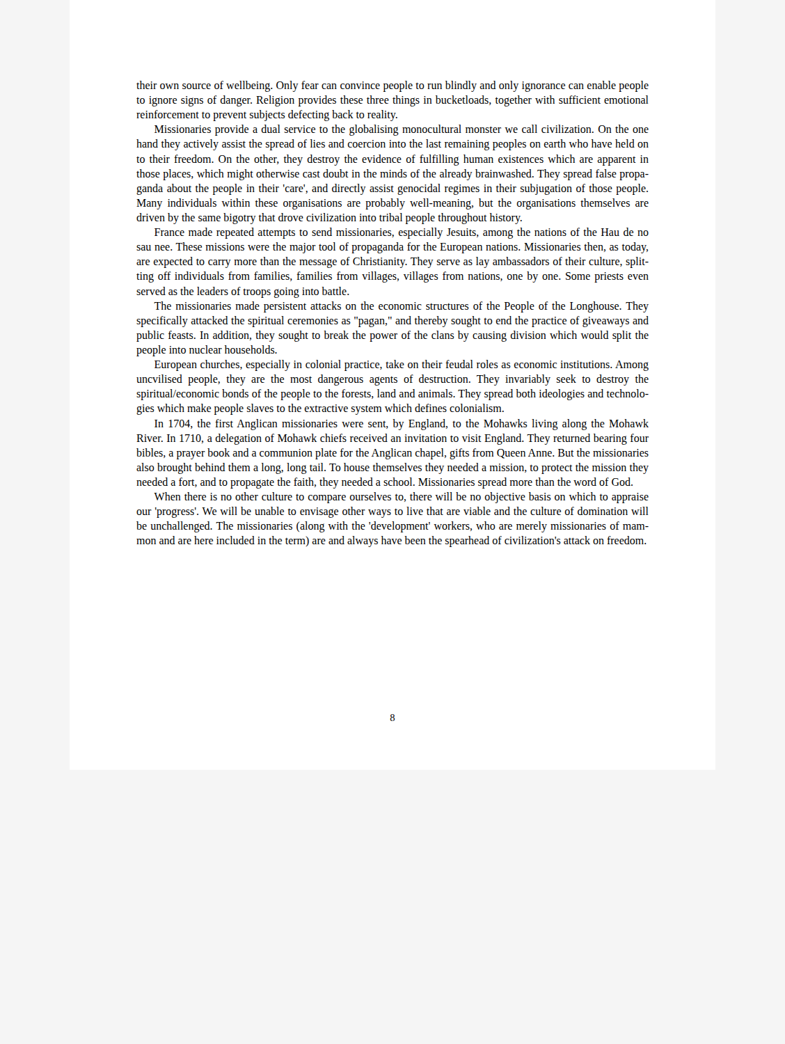their own source of wellbeing. Only fear can convince people to run blindly and only ignorance can enable people to ignore signs of danger. Religion provides these three things in bucketloads, together with sufficient emotional reinforcement to prevent subjects defecting back to reality.
Missionaries provide a dual service to the globalising monocultural monster we call civilization. On the one hand they actively assist the spread of lies and coercion into the last remaining peoples on earth who have held on to their freedom. On the other, they destroy the evidence of fulfilling human existences which are apparent in those places, which might otherwise cast doubt in the minds of the already brainwashed. They spread false propaganda about the people in their 'care', and directly assist genocidal regimes in their subjugation of those people. Many individuals within these organisations are probably well-meaning, but the organisations themselves are driven by the same bigotry that drove civilization into tribal people throughout history.
France made repeated attempts to send missionaries, especially Jesuits, among the nations of the Hau de no sau nee. These missions were the major tool of propaganda for the European nations. Missionaries then, as today, are expected to carry more than the message of Christianity. They serve as lay ambassadors of their culture, splitting off individuals from families, families from villages, villages from nations, one by one. Some priests even served as the leaders of troops going into battle.
The missionaries made persistent attacks on the economic structures of the People of the Longhouse. They specifically attacked the spiritual ceremonies as "pagan," and thereby sought to end the practice of giveaways and public feasts. In addition, they sought to break the power of the clans by causing division which would split the people into nuclear households.
European churches, especially in colonial practice, take on their feudal roles as economic institutions. Among uncvilised people, they are the most dangerous agents of destruction. They invariably seek to destroy the spiritual/economic bonds of the people to the forests, land and animals. They spread both ideologies and technologies which make people slaves to the extractive system which defines colonialism.
In 1704, the first Anglican missionaries were sent, by England, to the Mohawks living along the Mohawk River. In 1710, a delegation of Mohawk chiefs received an invitation to visit England. They returned bearing four bibles, a prayer book and a communion plate for the Anglican chapel, gifts from Queen Anne. But the missionaries also brought behind them a long, long tail. To house themselves they needed a mission, to protect the mission they needed a fort, and to propagate the faith, they needed a school. Missionaries spread more than the word of God.
When there is no other culture to compare ourselves to, there will be no objective basis on which to appraise our 'progress'. We will be unable to envisage other ways to live that are viable and the culture of domination will be unchallenged. The missionaries (along with the 'development' workers, who are merely missionaries of mammon and are here included in the term) are and always have been the spearhead of civilization's attack on freedom.
8